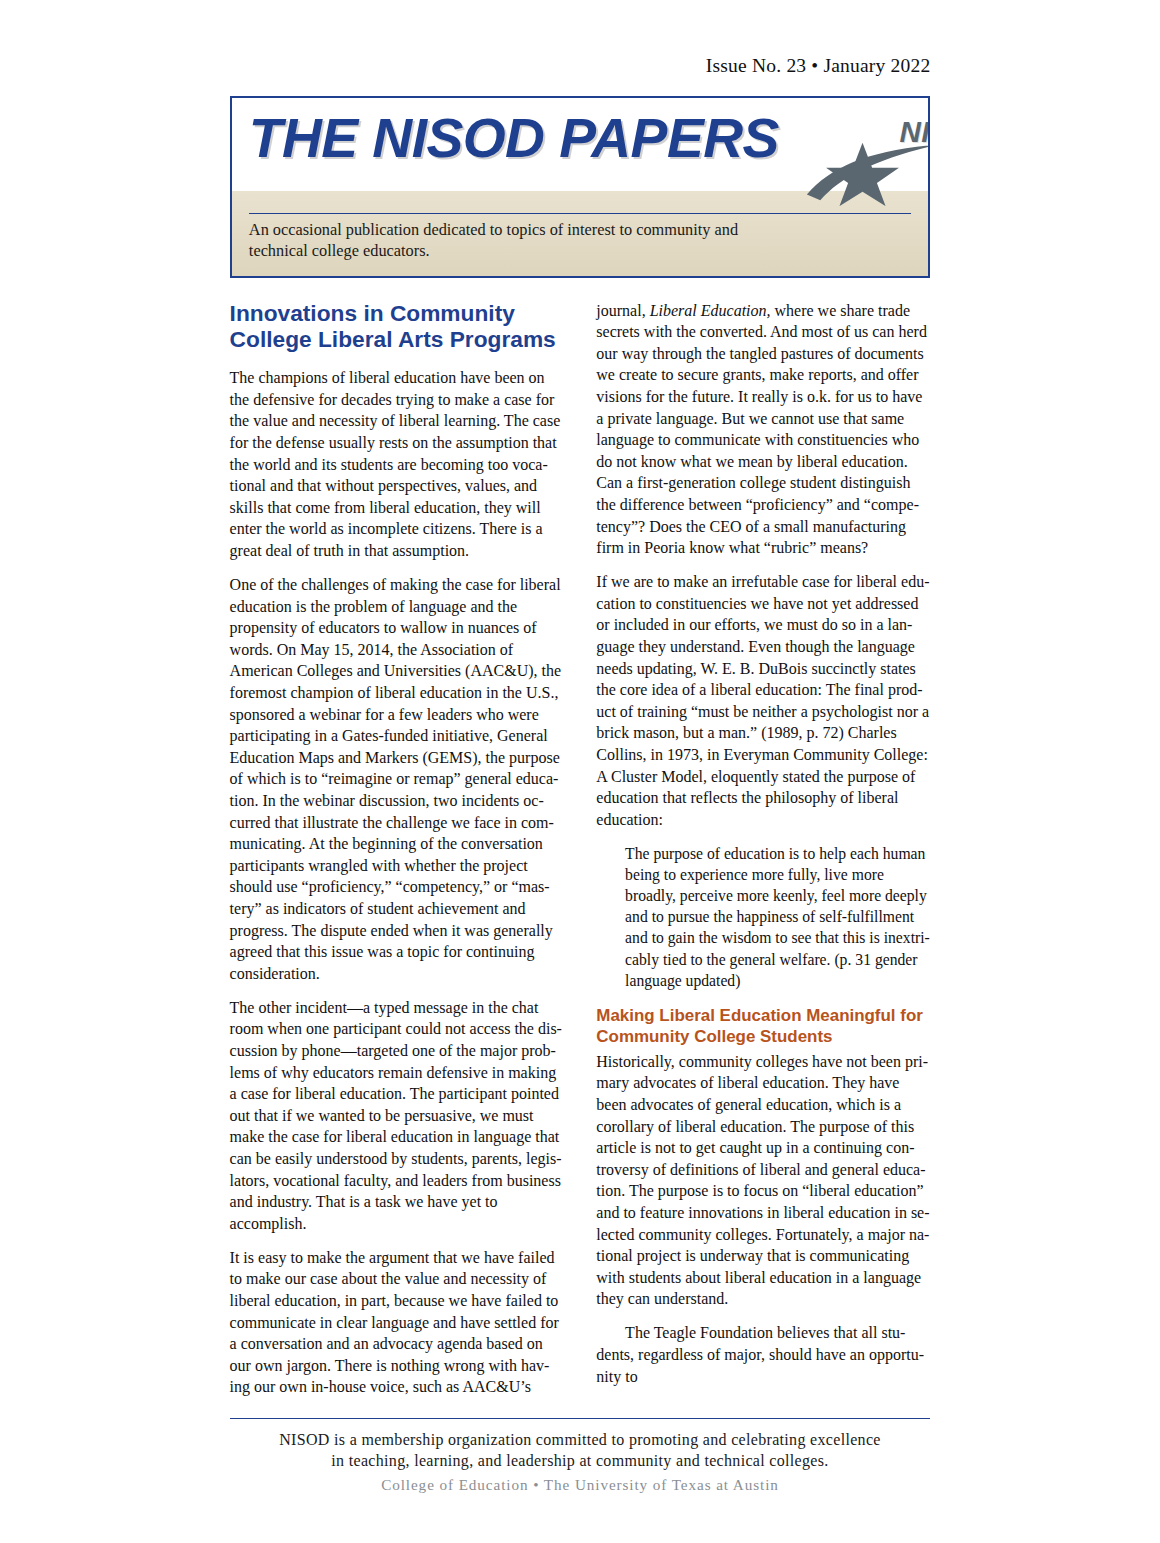Issue No. 23 • January 2022
THE NISOD PAPERS
NISOD
An occasional publication dedicated to topics of interest to community and technical college educators.
Innovations in Community College Liberal Arts Programs
The champions of liberal education have been on the defensive for decades trying to make a case for the value and necessity of liberal learning. The case for the defense usually rests on the assumption that the world and its students are becoming too vocational and that without perspectives, values, and skills that come from liberal education, they will enter the world as incomplete citizens. There is a great deal of truth in that assumption.
One of the challenges of making the case for liberal education is the problem of language and the propensity of educators to wallow in nuances of words. On May 15, 2014, the Association of American Colleges and Universities (AAC&U), the foremost champion of liberal education in the U.S., sponsored a webinar for a few leaders who were participating in a Gates-funded initiative, General Education Maps and Markers (GEMS), the purpose of which is to “reimagine or remap” general education. In the webinar discussion, two incidents occurred that illustrate the challenge we face in communicating. At the beginning of the conversation participants wrangled with whether the project should use “proficiency,” “competency,” or “mastery” as indicators of student achievement and progress. The dispute ended when it was generally agreed that this issue was a topic for continuing consideration.
The other incident—a typed message in the chat room when one participant could not access the discussion by phone—targeted one of the major problems of why educators remain defensive in making a case for liberal education. The participant pointed out that if we wanted to be persuasive, we must make the case for liberal education in language that can be easily understood by students, parents, legislators, vocational faculty, and leaders from business and industry. That is a task we have yet to accomplish.
It is easy to make the argument that we have failed to make our case about the value and necessity of liberal education, in part, because we have failed to communicate in clear language and have settled for a conversation and an advocacy agenda based on our own jargon. There is nothing wrong with having our own in-house voice, such as AAC&U’s journal, Liberal Education, where we share trade secrets with the converted. And most of us can herd our way through the tangled pastures of documents we create to secure grants, make reports, and offer visions for the future. It really is o.k. for us to have a private language. But we cannot use that same language to communicate with constituencies who do not know what we mean by liberal education. Can a first-generation college student distinguish the difference between “proficiency” and “competency”? Does the CEO of a small manufacturing firm in Peoria know what “rubric” means?
If we are to make an irrefutable case for liberal education to constituencies we have not yet addressed or included in our efforts, we must do so in a language they understand. Even though the language needs updating, W. E. B. DuBois succinctly states the core idea of a liberal education: The final product of training “must be neither a psychologist nor a brick mason, but a man.” (1989, p. 72) Charles Collins, in 1973, in Everyman Community College: A Cluster Model, eloquently stated the purpose of education that reflects the philosophy of liberal education:
The purpose of education is to help each human being to experience more fully, live more broadly, perceive more keenly, feel more deeply and to pursue the happiness of self-fulfillment and to gain the wisdom to see that this is inextricably tied to the general welfare. (p. 31 gender language updated)
Making Liberal Education Meaningful for Community College Students
Historically, community colleges have not been primary advocates of liberal education. They have been advocates of general education, which is a corollary of liberal education. The purpose of this article is not to get caught up in a continuing controversy of definitions of liberal and general education. The purpose is to focus on “liberal education” and to feature innovations in liberal education in selected community colleges. Fortunately, a major national project is underway that is communicating with students about liberal education in a language they can understand.
The Teagle Foundation believes that all students, regardless of major, should have an opportunity to
NISOD is a membership organization committed to promoting and celebrating excellence
in teaching, learning, and leadership at community and technical colleges.
College of Education • The University of Texas at Austin